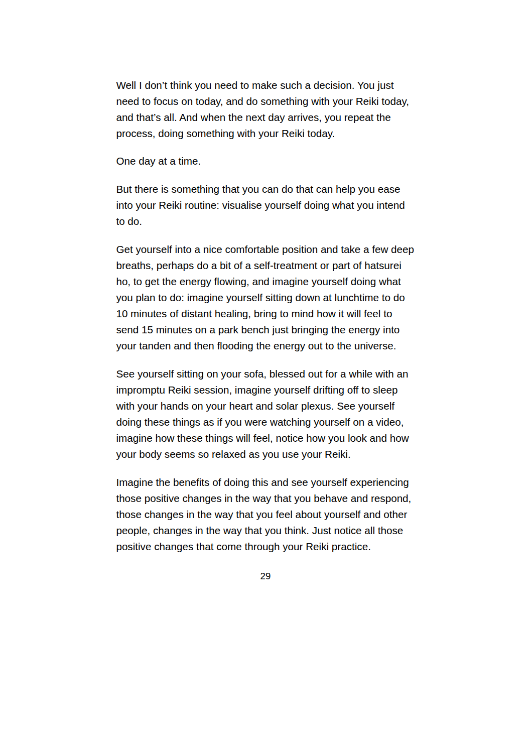Well I don’t think you need to make such a decision. You just need to focus on today, and do something with your Reiki today, and that’s all. And when the next day arrives, you repeat the process, doing something with your Reiki today.
One day at a time.
But there is something that you can do that can help you ease into your Reiki routine: visualise yourself doing what you intend to do.
Get yourself into a nice comfortable position and take a few deep breaths, perhaps do a bit of a self-treatment or part of hatsurei ho, to get the energy flowing, and imagine yourself doing what you plan to do: imagine yourself sitting down at lunchtime to do 10 minutes of distant healing, bring to mind how it will feel to send 15 minutes on a park bench just bringing the energy into your tanden and then flooding the energy out to the universe.
See yourself sitting on your sofa, blessed out for a while with an impromptu Reiki session, imagine yourself drifting off to sleep with your hands on your heart and solar plexus. See yourself doing these things as if you were watching yourself on a video, imagine how these things will feel, notice how you look and how your body seems so relaxed as you use your Reiki.
Imagine the benefits of doing this and see yourself experiencing those positive changes in the way that you behave and respond, those changes in the way that you feel about yourself and other people, changes in the way that you think. Just notice all those positive changes that come through your Reiki practice.
29